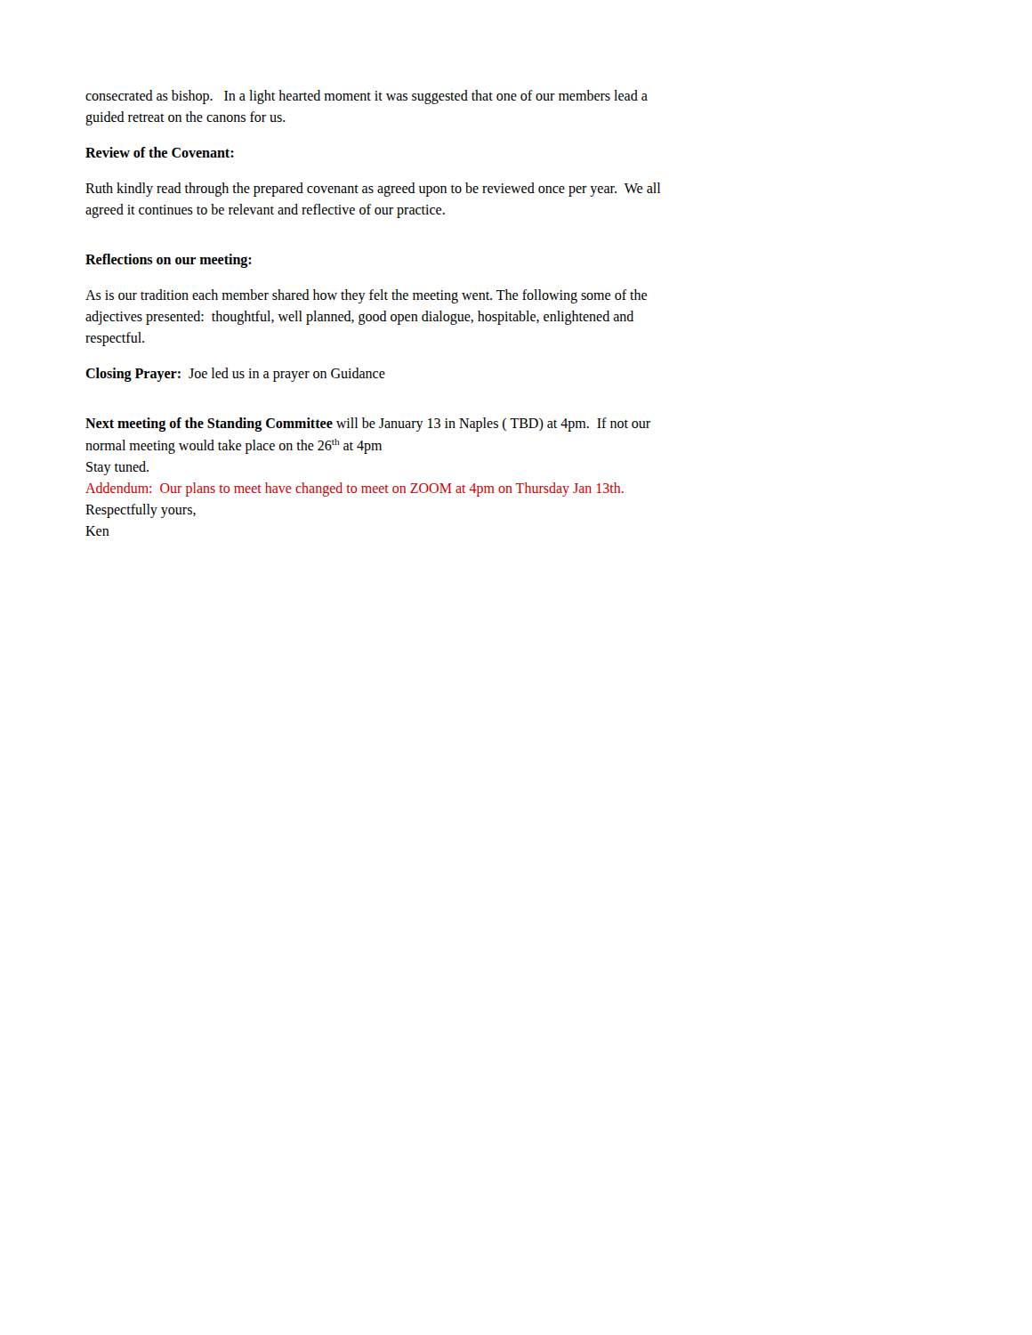consecrated as bishop. In a light hearted moment it was suggested that one of our members lead a guided retreat on the canons for us.
Review of the Covenant:
Ruth kindly read through the prepared covenant as agreed upon to be reviewed once per year. We all agreed it continues to be relevant and reflective of our practice.
Reflections on our meeting:
As is our tradition each member shared how they felt the meeting went. The following some of the adjectives presented: thoughtful, well planned, good open dialogue, hospitable, enlightened and respectful.
Closing Prayer: Joe led us in a prayer on Guidance
Next meeting of the Standing Committee will be January 13 in Naples ( TBD) at 4pm. If not our normal meeting would take place on the 26th at 4pm
Stay tuned.
Addendum: Our plans to meet have changed to meet on ZOOM at 4pm on Thursday Jan 13th.
Respectfully yours,
Ken